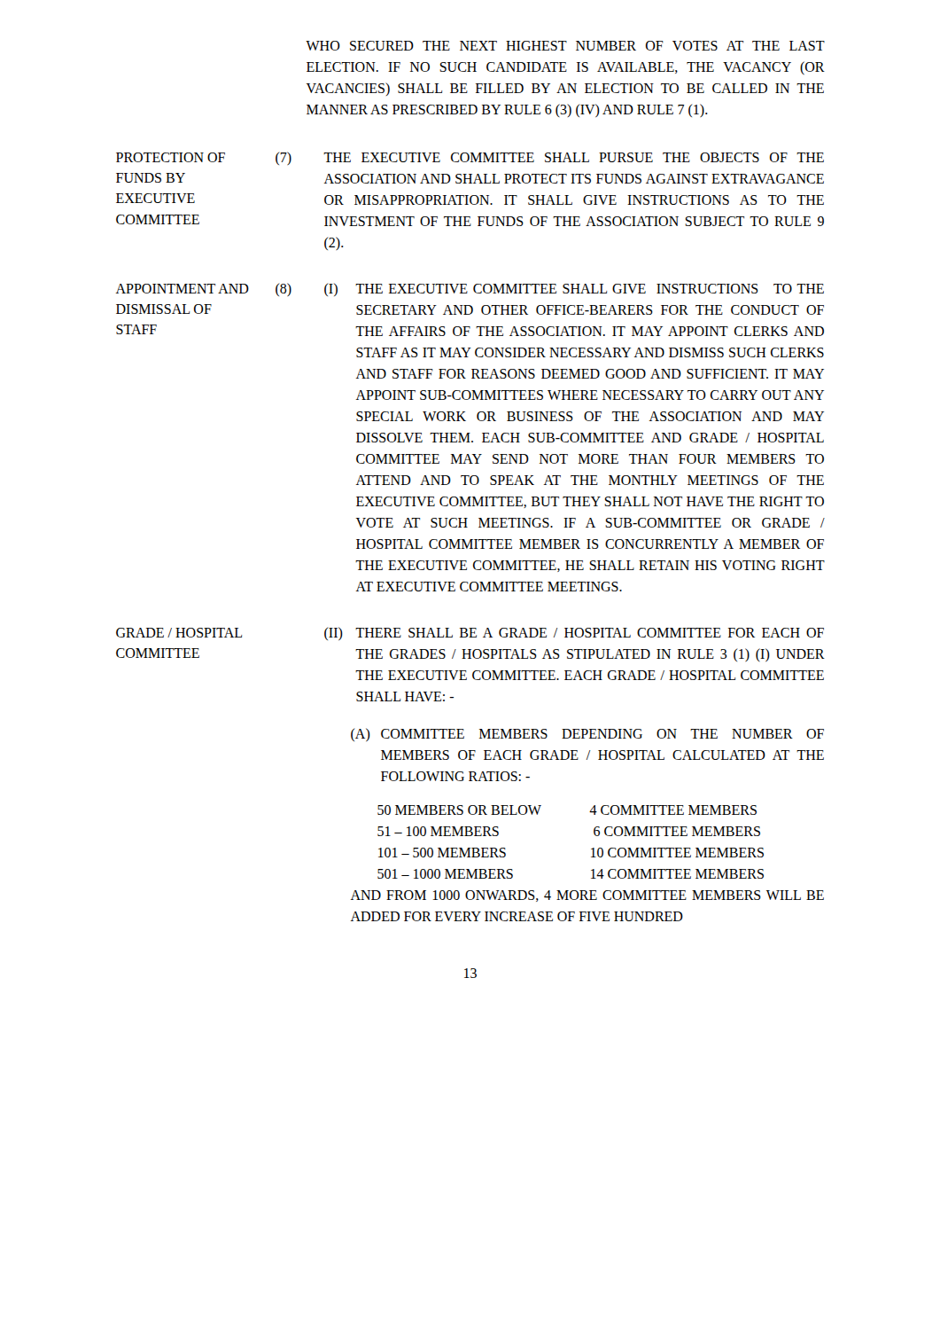WHO SECURED THE NEXT HIGHEST NUMBER OF VOTES AT THE LAST ELECTION. IF NO SUCH CANDIDATE IS AVAILABLE, THE VACANCY (OR VACANCIES) SHALL BE FILLED BY AN ELECTION TO BE CALLED IN THE MANNER AS PRESCRIBED BY RULE 6 (3) (iv) AND RULE 7 (1).
Protection of
Funds by
Executive
Committee
(7)
THE EXECUTIVE COMMITTEE SHALL PURSUE THE OBJECTS OF THE ASSOCIATION AND SHALL PROTECT ITS FUNDS AGAINST EXTRAVAGANCE OR MISAPPROPRIATION. IT SHALL GIVE INSTRUCTIONS AS TO THE INVESTMENT OF THE FUNDS OF THE ASSOCIATION SUBJECT TO RULE 9 (2).
Appointment and
Dismissal of
Staff
(8)
(i)
THE EXECUTIVE COMMITTEE SHALL GIVE INSTRUCTIONS TO THE SECRETARY AND OTHER OFFICE-BEARERS FOR THE CONDUCT OF THE AFFAIRS OF THE ASSOCIATION. IT MAY APPOINT CLERKS AND STAFF AS IT MAY CONSIDER NECESSARY AND DISMISS SUCH CLERKS AND STAFF FOR REASONS DEEMED GOOD AND SUFFICIENT. IT MAY APPOINT SUB-COMMITTEES WHERE NECESSARY TO CARRY OUT ANY SPECIAL WORK OR BUSINESS OF THE ASSOCIATION AND MAY DISSOLVE THEM. EACH SUB-COMMITTEE AND GRADE / HOSPITAL COMMITTEE MAY SEND NOT MORE THAN FOUR MEMBERS TO ATTEND AND TO SPEAK AT THE MONTHLY MEETINGS OF THE EXECUTIVE COMMITTEE, BUT THEY SHALL NOT HAVE THE RIGHT TO VOTE AT SUCH MEETINGS. IF A SUB-COMMITTEE OR GRADE / HOSPITAL COMMITTEE MEMBER IS CONCURRENTLY A MEMBER OF THE EXECUTIVE COMMITTEE, HE SHALL RETAIN HIS VOTING RIGHT AT EXECUTIVE COMMITTEE MEETINGS.
Grade / Hospital
Committee
(ii)
THERE SHALL BE A GRADE / HOSPITAL COMMITTEE FOR EACH OF THE GRADES / HOSPITALS AS STIPULATED IN RULE 3 (1) (i) UNDER THE EXECUTIVE COMMITTEE. EACH GRADE / HOSPITAL COMMITTEE SHALL HAVE: -
(a)
COMMITTEE MEMBERS DEPENDING ON THE NUMBER OF MEMBERS OF EACH GRADE / HOSPITAL CALCULATED AT THE FOLLOWING RATIOS: -
50 MEMBERS OR BELOW
4 COMMITTEE MEMBERS
51 – 100 MEMBERS
6 COMMITTEE MEMBERS
101 – 500 MEMBERS
10 COMMITTEE MEMBERS
501 – 1000 MEMBERS
14 COMMITTEE MEMBERS
AND FROM 1000 ONWARDS, 4 MORE COMMITTEE MEMBERS WILL BE ADDED FOR EVERY INCREASE OF FIVE HUNDRED
13